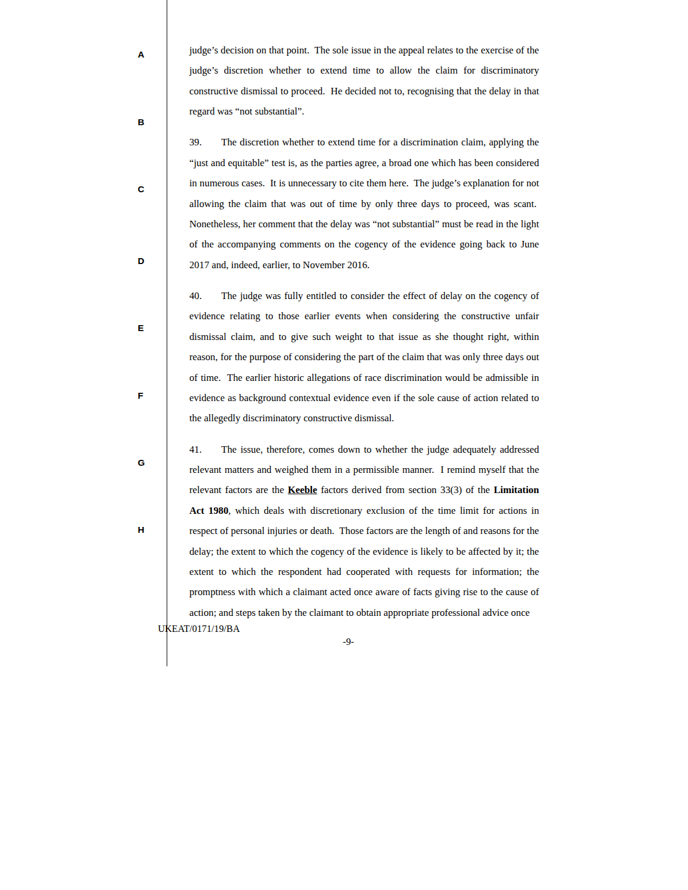A B C D E F G H
judge’s decision on that point. The sole issue in the appeal relates to the exercise of the judge’s discretion whether to extend time to allow the claim for discriminatory constructive dismissal to proceed. He decided not to, recognising that the delay in that regard was “not substantial”.
39. The discretion whether to extend time for a discrimination claim, applying the “just and equitable” test is, as the parties agree, a broad one which has been considered in numerous cases. It is unnecessary to cite them here. The judge’s explanation for not allowing the claim that was out of time by only three days to proceed, was scant. Nonetheless, her comment that the delay was “not substantial” must be read in the light of the accompanying comments on the cogency of the evidence going back to June 2017 and, indeed, earlier, to November 2016.
40. The judge was fully entitled to consider the effect of delay on the cogency of evidence relating to those earlier events when considering the constructive unfair dismissal claim, and to give such weight to that issue as she thought right, within reason, for the purpose of considering the part of the claim that was only three days out of time. The earlier historic allegations of race discrimination would be admissible in evidence as background contextual evidence even if the sole cause of action related to the allegedly discriminatory constructive dismissal.
41. The issue, therefore, comes down to whether the judge adequately addressed relevant matters and weighed them in a permissible manner. I remind myself that the relevant factors are the Keeble factors derived from section 33(3) of the Limitation Act 1980, which deals with discretionary exclusion of the time limit for actions in respect of personal injuries or death. Those factors are the length of and reasons for the delay; the extent to which the cogency of the evidence is likely to be affected by it; the extent to which the respondent had cooperated with requests for information; the promptness with which a claimant acted once aware of facts giving rise to the cause of action; and steps taken by the claimant to obtain appropriate professional advice once
UKEAT/0171/19/BA
-9-